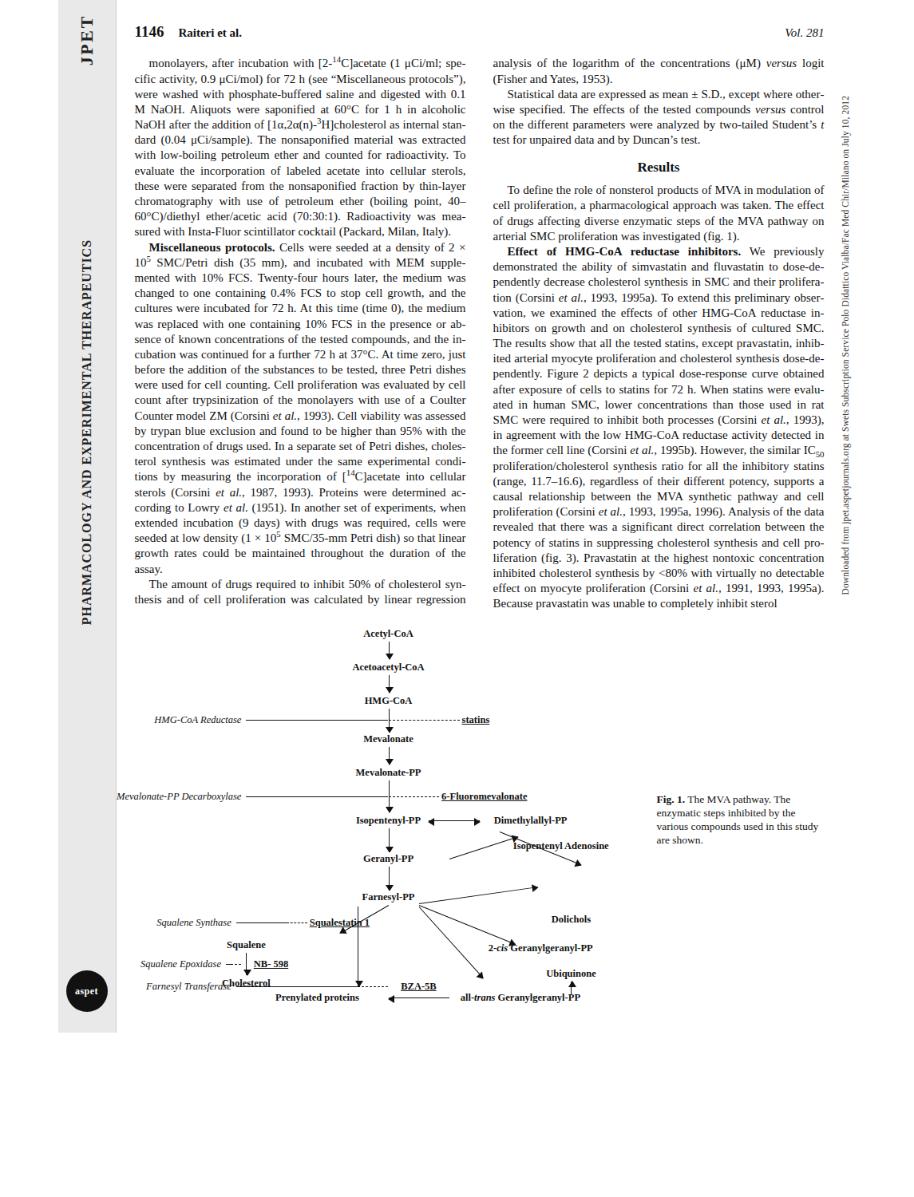JPET
PHARMACOLOGY AND EXPERIMENTAL THERAPEUTICS
aspet
Downloaded from jpet.aspetjournals.org at Swets Subscription Service Polo Didattico Vialba/Fac Med Chir/Milano on July 10, 2012
1146
Raiteri et al.
Vol. 281
monolayers, after incubation with [2-14C]acetate (1 μCi/ml; specific activity, 0.9 μCi/mol) for 72 h (see “Miscellaneous protocols”), were washed with phosphate-buffered saline and digested with 0.1 M NaOH. Aliquots were saponified at 60°C for 1 h in alcoholic NaOH after the addition of [1α,2α(n)-3H]cholesterol as internal standard (0.04 μCi/sample). The nonsaponified material was extracted with low-boiling petroleum ether and counted for radioactivity. To evaluate the incorporation of labeled acetate into cellular sterols, these were separated from the nonsaponified fraction by thin-layer chromatography with use of petroleum ether (boiling point, 40–60°C)/diethyl ether/acetic acid (70:30:1). Radioactivity was measured with Insta-Fluor scintillator cocktail (Packard, Milan, Italy).
Miscellaneous protocols. Cells were seeded at a density of 2 × 105 SMC/Petri dish (35 mm), and incubated with MEM supplemented with 10% FCS. Twenty-four hours later, the medium was changed to one containing 0.4% FCS to stop cell growth, and the cultures were incubated for 72 h. At this time (time 0), the medium was replaced with one containing 10% FCS in the presence or absence of known concentrations of the tested compounds, and the incubation was continued for a further 72 h at 37°C. At time zero, just before the addition of the substances to be tested, three Petri dishes were used for cell counting. Cell proliferation was evaluated by cell count after trypsinization of the monolayers with use of a Coulter Counter model ZM (Corsini et al., 1993). Cell viability was assessed by trypan blue exclusion and found to be higher than 95% with the concentration of drugs used. In a separate set of Petri dishes, cholesterol synthesis was estimated under the same experimental conditions by measuring the incorporation of [14C]acetate into cellular sterols (Corsini et al., 1987, 1993). Proteins were determined according to Lowry et al. (1951). In another set of experiments, when extended incubation (9 days) with drugs was required, cells were seeded at low density (1 × 105 SMC/35-mm Petri dish) so that linear growth rates could be maintained throughout the duration of the assay.
The amount of drugs required to inhibit 50% of cholesterol synthesis and of cell proliferation was calculated by linear regression analysis of the logarithm of the concentrations (μM) versus logit (Fisher and Yates, 1953).
Statistical data are expressed as mean ± S.D., except where otherwise specified. The effects of the tested compounds versus control on the different parameters were analyzed by two-tailed Student’s t test for unpaired data and by Duncan’s test.
Results
To define the role of nonsterol products of MVA in modulation of cell proliferation, a pharmacological approach was taken. The effect of drugs affecting diverse enzymatic steps of the MVA pathway on arterial SMC proliferation was investigated (fig. 1).
Effect of HMG-CoA reductase inhibitors. We previously demonstrated the ability of simvastatin and fluvastatin to dose-dependently decrease cholesterol synthesis in SMC and their proliferation (Corsini et al., 1993, 1995a). To extend this preliminary observation, we examined the effects of other HMG-CoA reductase inhibitors on growth and on cholesterol synthesis of cultured SMC. The results show that all the tested statins, except pravastatin, inhibited arterial myocyte proliferation and cholesterol synthesis dose-dependently. Figure 2 depicts a typical dose-response curve obtained after exposure of cells to statins for 72 h. When statins were evaluated in human SMC, lower concentrations than those used in rat SMC were required to inhibit both processes (Corsini et al., 1993), in agreement with the low HMG-CoA reductase activity detected in the former cell line (Corsini et al., 1995b). However, the similar IC50 proliferation/cholesterol synthesis ratio for all the inhibitory statins (range, 11.7–16.6), regardless of their different potency, supports a causal relationship between the MVA synthetic pathway and cell proliferation (Corsini et al., 1993, 1995a, 1996). Analysis of the data revealed that there was a significant direct correlation between the potency of statins in suppressing cholesterol synthesis and cell proliferation (fig. 3). Pravastatin at the highest nontoxic concentration inhibited cholesterol synthesis by <80% with virtually no detectable effect on myocyte proliferation (Corsini et al., 1991, 1993, 1995a). Because pravastatin was unable to completely inhibit sterol
Acetyl-CoA
Acetoacetyl-CoA
HMG-CoA
Mevalonate
Mevalonate-PP
Isopentenyl-PP
Geranyl-PP
Farnesyl-PP
HMG-CoA Reductase
statins
Mevalonate-PP Decarboxylase
6-Fluoromevalonate
Dimethylallyl-PP
Isopentenyl Adenosine
Squalene Synthase
Squalestatin 1
Squalene
Squalene Epoxidase
NB- 598
Cholesterol
Dolichols
2-cis Geranylgeranyl-PP
Farnesyl Transferase
BZA-5B
Prenylated proteins
all-trans Geranylgeranyl-PP
Ubiquinone
Fig. 1. The MVA pathway. The enzymatic steps inhibited by the various compounds used in this study are shown.